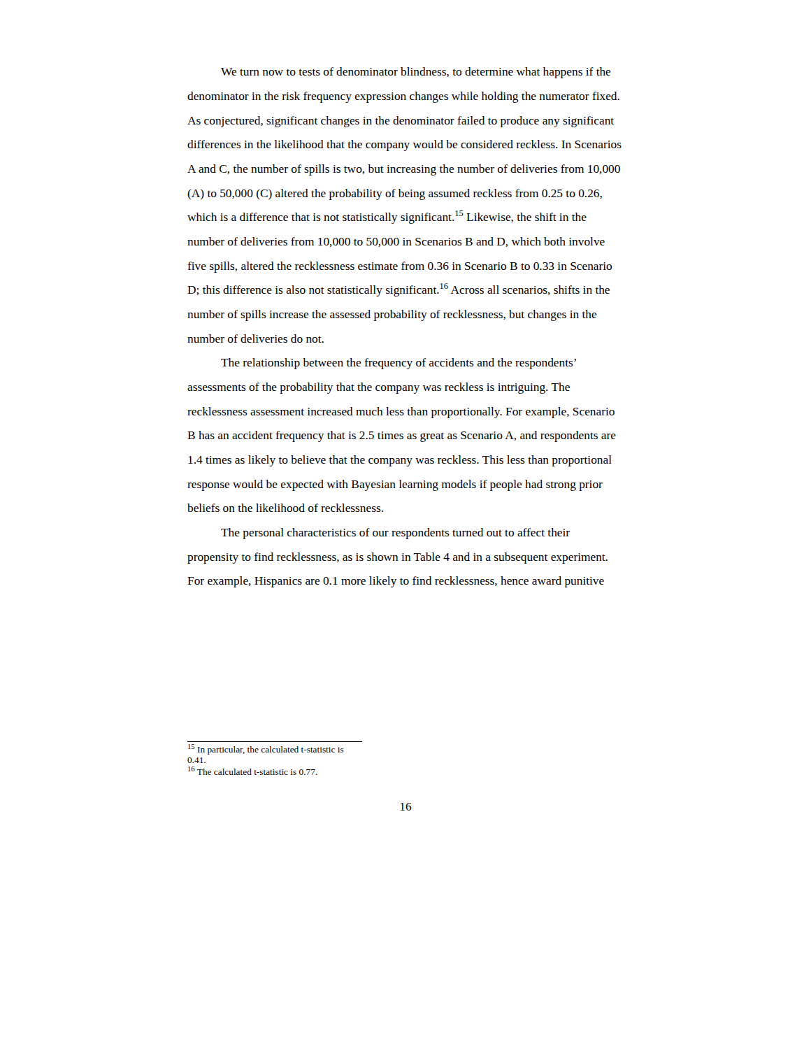We turn now to tests of denominator blindness, to determine what happens if the denominator in the risk frequency expression changes while holding the numerator fixed. As conjectured, significant changes in the denominator failed to produce any significant differences in the likelihood that the company would be considered reckless. In Scenarios A and C, the number of spills is two, but increasing the number of deliveries from 10,000 (A) to 50,000 (C) altered the probability of being assumed reckless from 0.25 to 0.26, which is a difference that is not statistically significant.15 Likewise, the shift in the number of deliveries from 10,000 to 50,000 in Scenarios B and D, which both involve five spills, altered the recklessness estimate from 0.36 in Scenario B to 0.33 in Scenario D; this difference is also not statistically significant.16 Across all scenarios, shifts in the number of spills increase the assessed probability of recklessness, but changes in the number of deliveries do not.
The relationship between the frequency of accidents and the respondents’ assessments of the probability that the company was reckless is intriguing. The recklessness assessment increased much less than proportionally. For example, Scenario B has an accident frequency that is 2.5 times as great as Scenario A, and respondents are 1.4 times as likely to believe that the company was reckless. This less than proportional response would be expected with Bayesian learning models if people had strong prior beliefs on the likelihood of recklessness.
The personal characteristics of our respondents turned out to affect their propensity to find recklessness, as is shown in Table 4 and in a subsequent experiment. For example, Hispanics are 0.1 more likely to find recklessness, hence award punitive
15 In particular, the calculated t-statistic is 0.41.
16 The calculated t-statistic is 0.77.
16